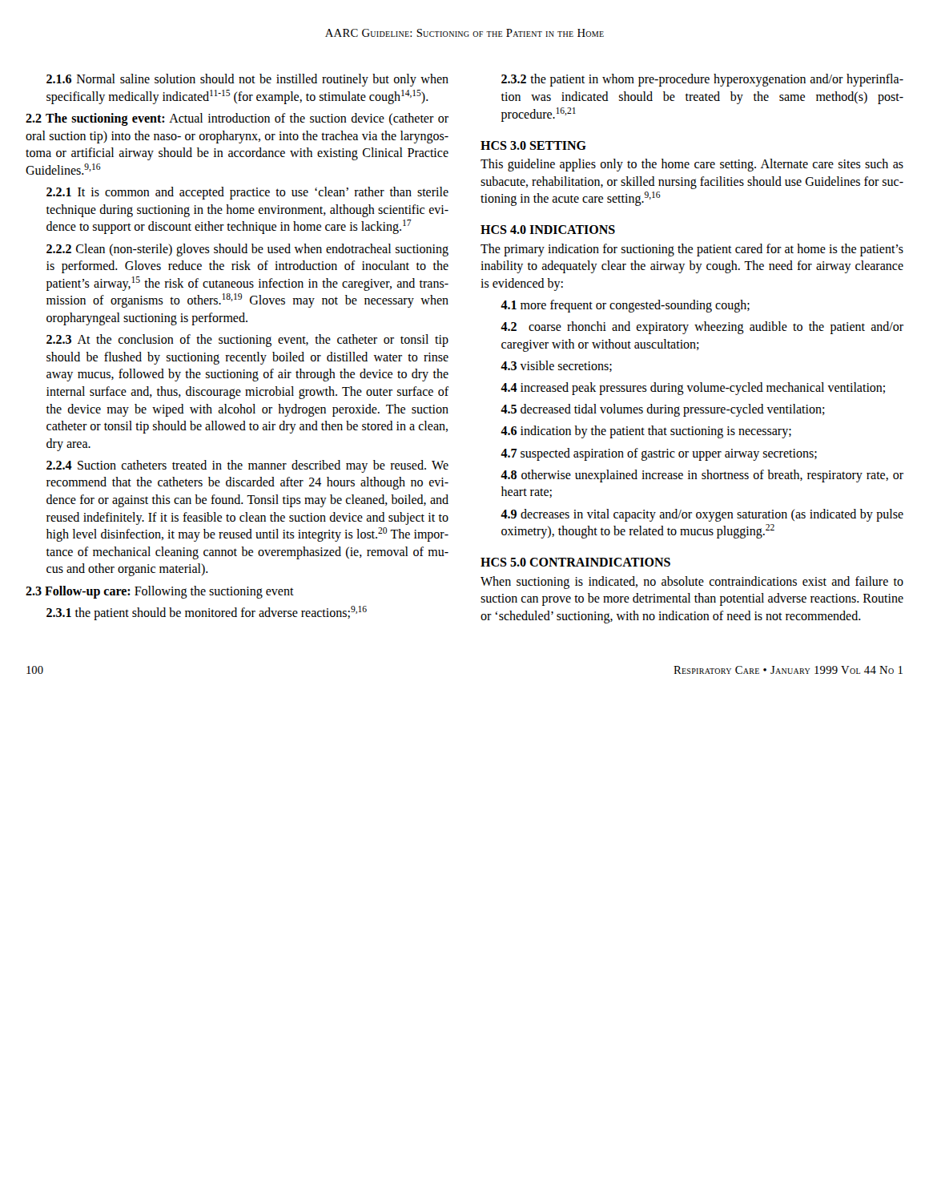AARC Guideline: Suctioning of the Patient in the Home
2.1.6 Normal saline solution should not be instilled routinely but only when specifically medically indicated11-15 (for example, to stimulate cough14,15).
2.2 The suctioning event: Actual introduction of the suction device (catheter or oral suction tip) into the naso- or oropharynx, or into the trachea via the laryngostoma or artificial airway should be in accordance with existing Clinical Practice Guidelines.9,16
2.2.1 It is common and accepted practice to use ‘clean’ rather than sterile technique during suctioning in the home environment, although scientific evidence to support or discount either technique in home care is lacking.17
2.2.2 Clean (non-sterile) gloves should be used when endotracheal suctioning is performed. Gloves reduce the risk of introduction of inoculant to the patient’s airway,15 the risk of cutaneous infection in the caregiver, and transmission of organisms to others.18,19 Gloves may not be necessary when oropharyngeal suctioning is performed.
2.2.3 At the conclusion of the suctioning event, the catheter or tonsil tip should be flushed by suctioning recently boiled or distilled water to rinse away mucus, followed by the suctioning of air through the device to dry the internal surface and, thus, discourage microbial growth. The outer surface of the device may be wiped with alcohol or hydrogen peroxide. The suction catheter or tonsil tip should be allowed to air dry and then be stored in a clean, dry area.
2.2.4 Suction catheters treated in the manner described may be reused. We recommend that the catheters be discarded after 24 hours although no evidence for or against this can be found. Tonsil tips may be cleaned, boiled, and reused indefinitely. If it is feasible to clean the suction device and subject it to high level disinfection, it may be reused until its integrity is lost.20 The importance of mechanical cleaning cannot be overemphasized (ie, removal of mucus and other organic material).
2.3 Follow-up care: Following the suctioning event
2.3.1 the patient should be monitored for adverse reactions;9,16
2.3.2 the patient in whom pre-procedure hyperoxygenation and/or hyperinflation was indicated should be treated by the same method(s) post-procedure.16,21
HCS 3.0 SETTING
This guideline applies only to the home care setting. Alternate care sites such as subacute, rehabilitation, or skilled nursing facilities should use Guidelines for suctioning in the acute care setting.9,16
HCS 4.0 INDICATIONS
The primary indication for suctioning the patient cared for at home is the patient’s inability to adequately clear the airway by cough. The need for airway clearance is evidenced by:
4.1 more frequent or congested-sounding cough;
4.2 coarse rhonchi and expiratory wheezing audible to the patient and/or caregiver with or without auscultation;
4.3 visible secretions;
4.4 increased peak pressures during volume-cycled mechanical ventilation;
4.5 decreased tidal volumes during pressure-cycled ventilation;
4.6 indication by the patient that suctioning is necessary;
4.7 suspected aspiration of gastric or upper airway secretions;
4.8 otherwise unexplained increase in shortness of breath, respiratory rate, or heart rate;
4.9 decreases in vital capacity and/or oxygen saturation (as indicated by pulse oximetry), thought to be related to mucus plugging.22
HCS 5.0 CONTRAINDICATIONS
When suctioning is indicated, no absolute contraindications exist and failure to suction can prove to be more detrimental than potential adverse reactions. Routine or ‘scheduled’ suctioning, with no indication of need is not recommended.
100
Respiratory Care • January 1999 Vol 44 No 1